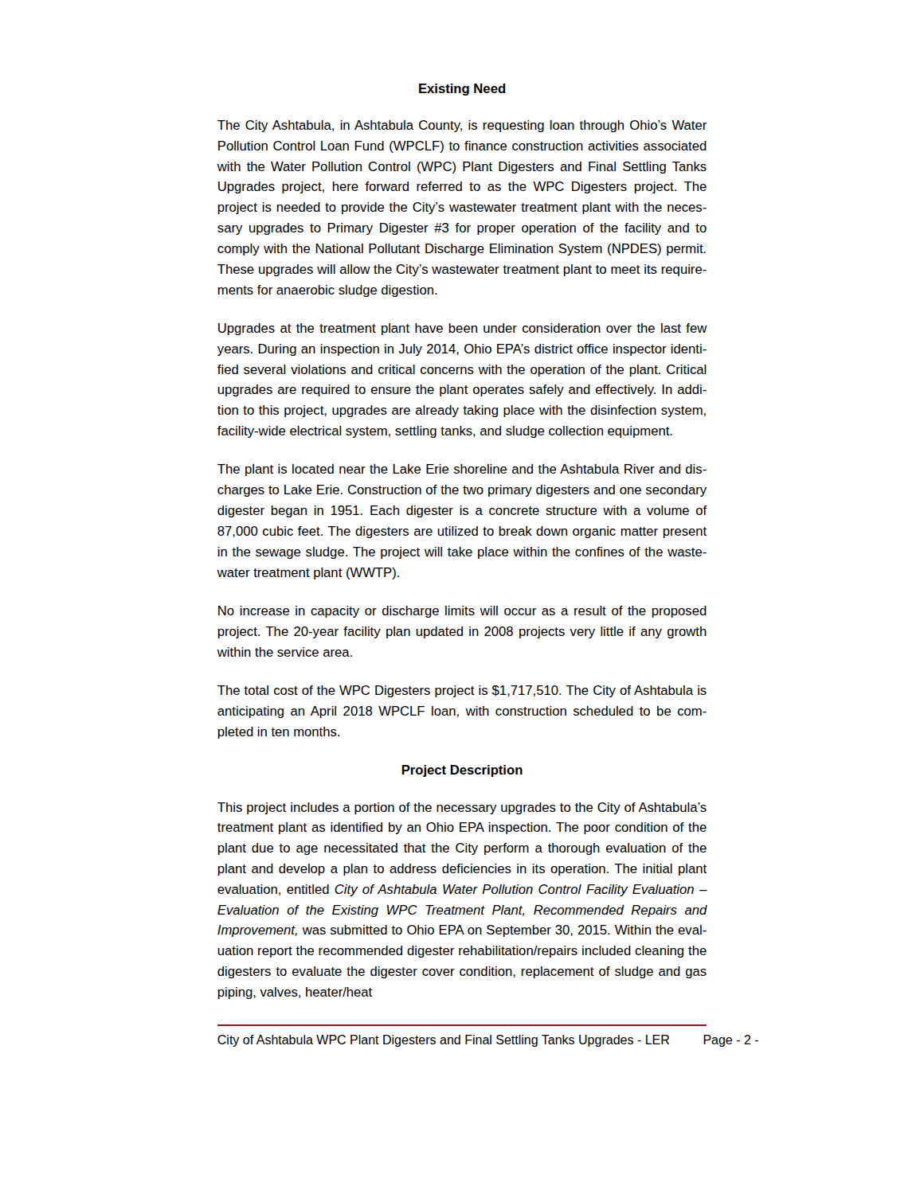Existing Need
The City Ashtabula, in Ashtabula County, is requesting loan through Ohio’s Water Pollution Control Loan Fund (WPCLF) to finance construction activities associated with the Water Pollution Control (WPC) Plant Digesters and Final Settling Tanks Upgrades project, here forward referred to as the WPC Digesters project. The project is needed to provide the City’s wastewater treatment plant with the necessary upgrades to Primary Digester #3 for proper operation of the facility and to comply with the National Pollutant Discharge Elimination System (NPDES) permit. These upgrades will allow the City’s wastewater treatment plant to meet its requirements for anaerobic sludge digestion.
Upgrades at the treatment plant have been under consideration over the last few years. During an inspection in July 2014, Ohio EPA’s district office inspector identified several violations and critical concerns with the operation of the plant. Critical upgrades are required to ensure the plant operates safely and effectively. In addition to this project, upgrades are already taking place with the disinfection system, facility-wide electrical system, settling tanks, and sludge collection equipment.
The plant is located near the Lake Erie shoreline and the Ashtabula River and discharges to Lake Erie. Construction of the two primary digesters and one secondary digester began in 1951. Each digester is a concrete structure with a volume of 87,000 cubic feet. The digesters are utilized to break down organic matter present in the sewage sludge. The project will take place within the confines of the wastewater treatment plant (WWTP).
No increase in capacity or discharge limits will occur as a result of the proposed project. The 20-year facility plan updated in 2008 projects very little if any growth within the service area.
The total cost of the WPC Digesters project is $1,717,510. The City of Ashtabula is anticipating an April 2018 WPCLF loan, with construction scheduled to be completed in ten months.
Project Description
This project includes a portion of the necessary upgrades to the City of Ashtabula’s treatment plant as identified by an Ohio EPA inspection. The poor condition of the plant due to age necessitated that the City perform a thorough evaluation of the plant and develop a plan to address deficiencies in its operation. The initial plant evaluation, entitled City of Ashtabula Water Pollution Control Facility Evaluation – Evaluation of the Existing WPC Treatment Plant, Recommended Repairs and Improvement, was submitted to Ohio EPA on September 30, 2015. Within the evaluation report the recommended digester rehabilitation/repairs included cleaning the digesters to evaluate the digester cover condition, replacement of sludge and gas piping, valves, heater/heat
City of Ashtabula WPC Plant Digesters and Final Settling Tanks Upgrades - LERPage - 2 -